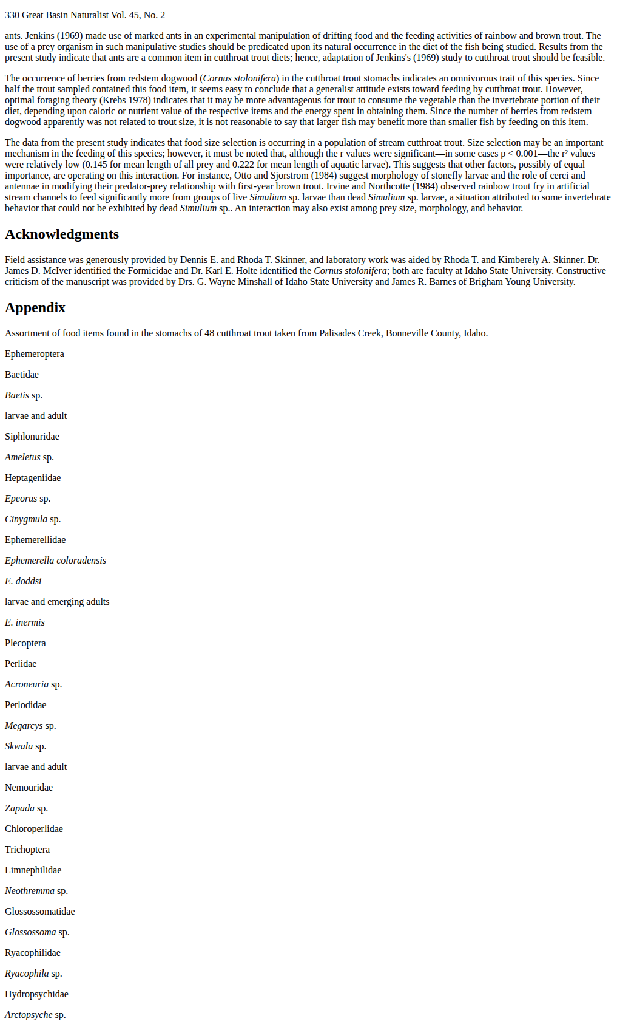330 Great Basin Naturalist Vol. 45, No. 2
ants. Jenkins (1969) made use of marked ants in an experimental manipulation of drifting food and the feeding activities of rainbow and brown trout. The use of a prey organism in such manipulative studies should be predicated upon its natural occurrence in the diet of the fish being studied. Results from the present study indicate that ants are a common item in cutthroat trout diets; hence, adaptation of Jenkins's (1969) study to cutthroat trout should be feasible.
The occurrence of berries from redstem dogwood (Cornus stolonifera) in the cutthroat trout stomachs indicates an omnivorous trait of this species. Since half the trout sampled contained this food item, it seems easy to conclude that a generalist attitude exists toward feeding by cutthroat trout. However, optimal foraging theory (Krebs 1978) indicates that it may be more advantageous for trout to consume the vegetable than the invertebrate portion of their diet, depending upon caloric or nutrient value of the respective items and the energy spent in obtaining them. Since the number of berries from redstem dogwood apparently was not related to trout size, it is not reasonable to say that larger fish may benefit more than smaller fish by feeding on this item.
The data from the present study indicates that food size selection is occurring in a population of stream cutthroat trout. Size selection may be an important mechanism in the feeding of this species; however, it must be noted that, although the r values were significant—in some cases p < 0.001—the r² values were relatively low (0.145 for mean length of all prey and 0.222 for mean length of aquatic larvae). This suggests that other factors, possibly of equal importance, are operating on this interaction. For instance, Otto and Sjorstrom (1984) suggest morphology of stonefly larvae and the role of cerci and antennae in modifying their predator-prey relationship with first-year brown trout. Irvine and Northcotte (1984) observed rainbow trout fry in artificial stream channels to feed significantly more from groups of live Simulium sp. larvae than dead Simulium sp. larvae, a situation attributed to some invertebrate behavior that could not be exhibited by dead Simulium sp.. An interaction may also exist among prey size, morphology, and behavior.
Acknowledgments
Field assistance was generously provided by Dennis E. and Rhoda T. Skinner, and laboratory work was aided by Rhoda T. and Kimberely A. Skinner. Dr. James D. McIver identified the Formicidae and Dr. Karl E. Holte identified the Cornus stolonifera; both are faculty at Idaho State University. Constructive criticism of the manuscript was provided by Drs. G. Wayne Minshall of Idaho State University and James R. Barnes of Brigham Young University.
Appendix
Assortment of food items found in the stomachs of 48 cutthroat trout taken from Palisades Creek, Bonneville County, Idaho.
Ephemeroptera
Baetidae
Baetis sp.
larvae and adult
Siphlonuridae
Ameletus sp.
Heptageniidae
Epeorus sp.
Cinygmula sp.
Ephemerellidae
Ephemerella coloradensis
E. doddsi
larvae and emerging adults
E. inermis
Plecoptera
Perlidae
Acroneuria sp.
Perlodidae
Megarcys sp.
Skwala sp.
larvae and adult
Nemouridae
Zapada sp.
Chloroperlidae
Trichoptera
Limnephilidae
Neothremma sp.
Glossossomatidae
Glossossoma sp.
Ryacophilidae
Ryacophila sp.
Hydropsychidae
Arctopsyche sp.